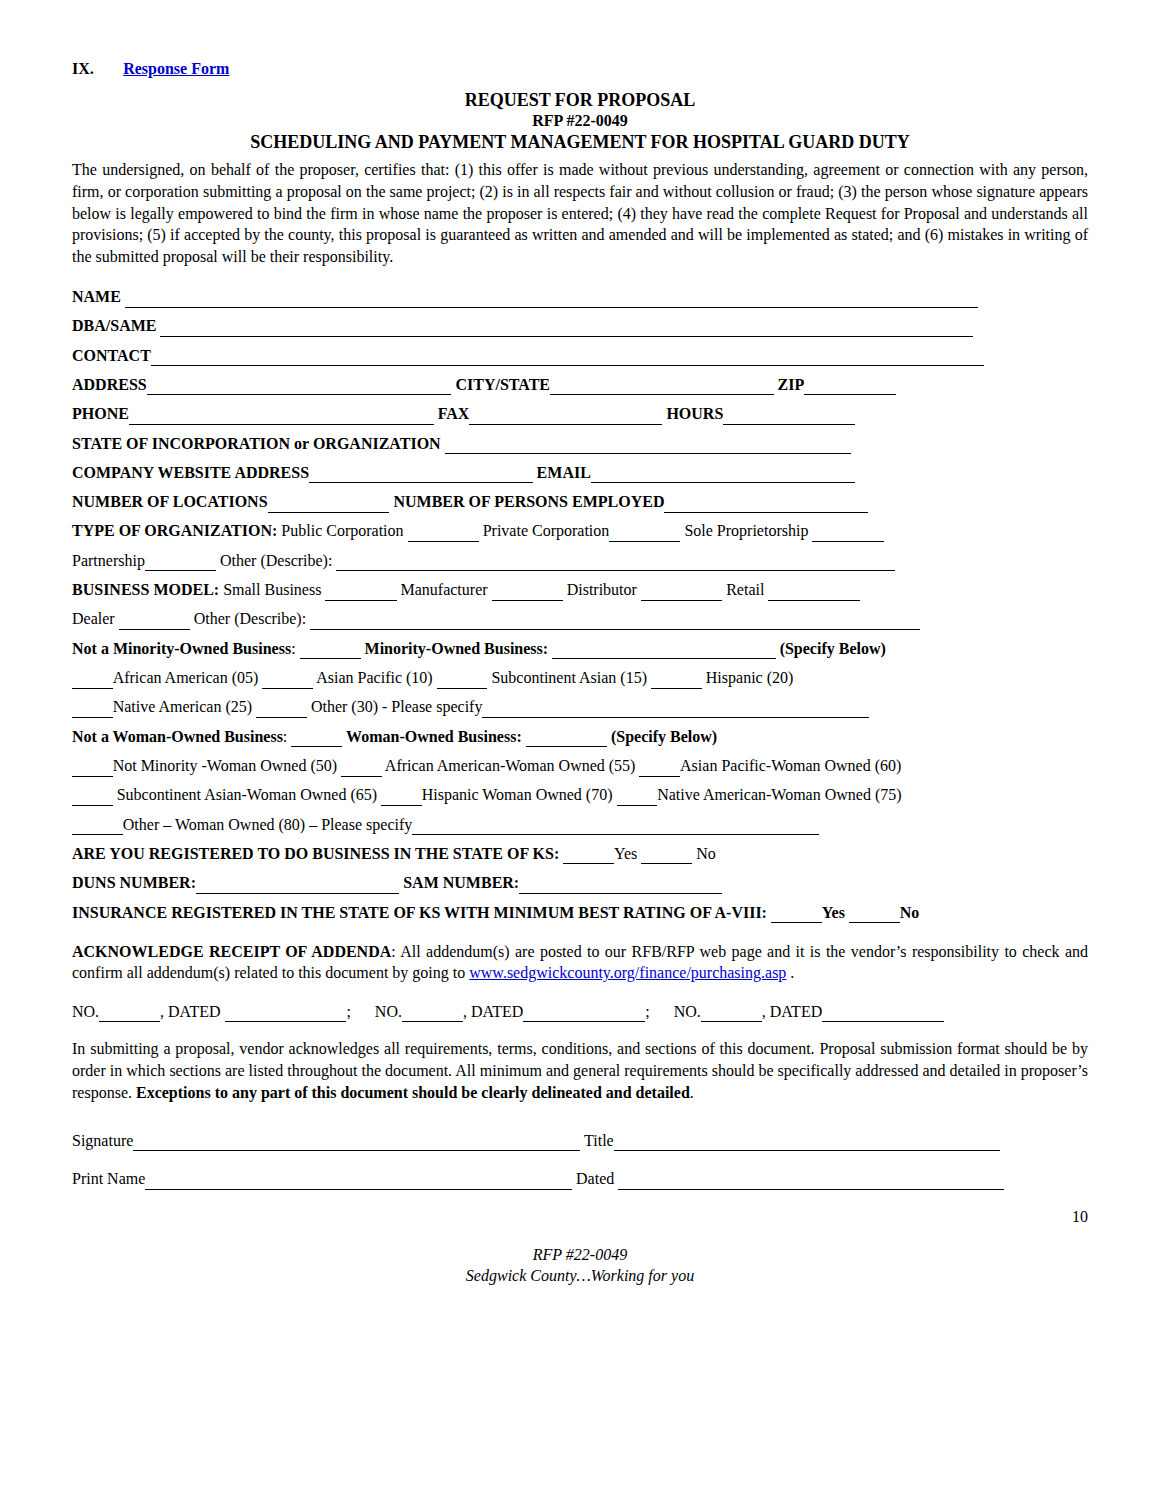IX. Response Form
REQUEST FOR PROPOSAL
RFP #22-0049
SCHEDULING AND PAYMENT MANAGEMENT FOR HOSPITAL GUARD DUTY
The undersigned, on behalf of the proposer, certifies that: (1) this offer is made without previous understanding, agreement or connection with any person, firm, or corporation submitting a proposal on the same project; (2) is in all respects fair and without collusion or fraud; (3) the person whose signature appears below is legally empowered to bind the firm in whose name the proposer is entered; (4) they have read the complete Request for Proposal and understands all provisions; (5) if accepted by the county, this proposal is guaranteed as written and amended and will be implemented as stated; and (6) mistakes in writing of the submitted proposal will be their responsibility.
NAME
DBA/SAME
CONTACT
ADDRESS CITY/STATE ZIP
PHONE FAX HOURS
STATE OF INCORPORATION or ORGANIZATION
COMPANY WEBSITE ADDRESS EMAIL
NUMBER OF LOCATIONS NUMBER OF PERSONS EMPLOYED
TYPE OF ORGANIZATION: Public Corporation Private Corporation Sole Proprietorship
Partnership Other (Describe):
BUSINESS MODEL: Small Business Manufacturer Distributor Retail
Dealer Other (Describe):
Not a Minority-Owned Business: Minority-Owned Business: (Specify Below)
African American (05) Asian Pacific (10) Subcontinent Asian (15) Hispanic (20)
Native American (25) Other (30) - Please specify
Not a Woman-Owned Business: Woman-Owned Business: (Specify Below)
Not Minority -Woman Owned (50) African American-Woman Owned (55) Asian Pacific-Woman Owned (60)
Subcontinent Asian-Woman Owned (65) Hispanic Woman Owned (70) Native American-Woman Owned (75)
Other – Woman Owned (80) – Please specify
ARE YOU REGISTERED TO DO BUSINESS IN THE STATE OF KS: Yes No
DUNS NUMBER: SAM NUMBER:
INSURANCE REGISTERED IN THE STATE OF KS WITH MINIMUM BEST RATING OF A-VIII: Yes No
ACKNOWLEDGE RECEIPT OF ADDENDA: All addendum(s) are posted to our RFB/RFP web page and it is the vendor’s responsibility to check and confirm all addendum(s) related to this document by going to www.sedgwickcounty.org/finance/purchasing.asp .
NO. , DATED ; NO. , DATED ; NO. , DATED
In submitting a proposal, vendor acknowledges all requirements, terms, conditions, and sections of this document. Proposal submission format should be by order in which sections are listed throughout the document. All minimum and general requirements should be specifically addressed and detailed in proposer’s response. Exceptions to any part of this document should be clearly delineated and detailed.
Signature Title
Print Name Dated
10
RFP #22-0049
Sedgwick County…Working for you